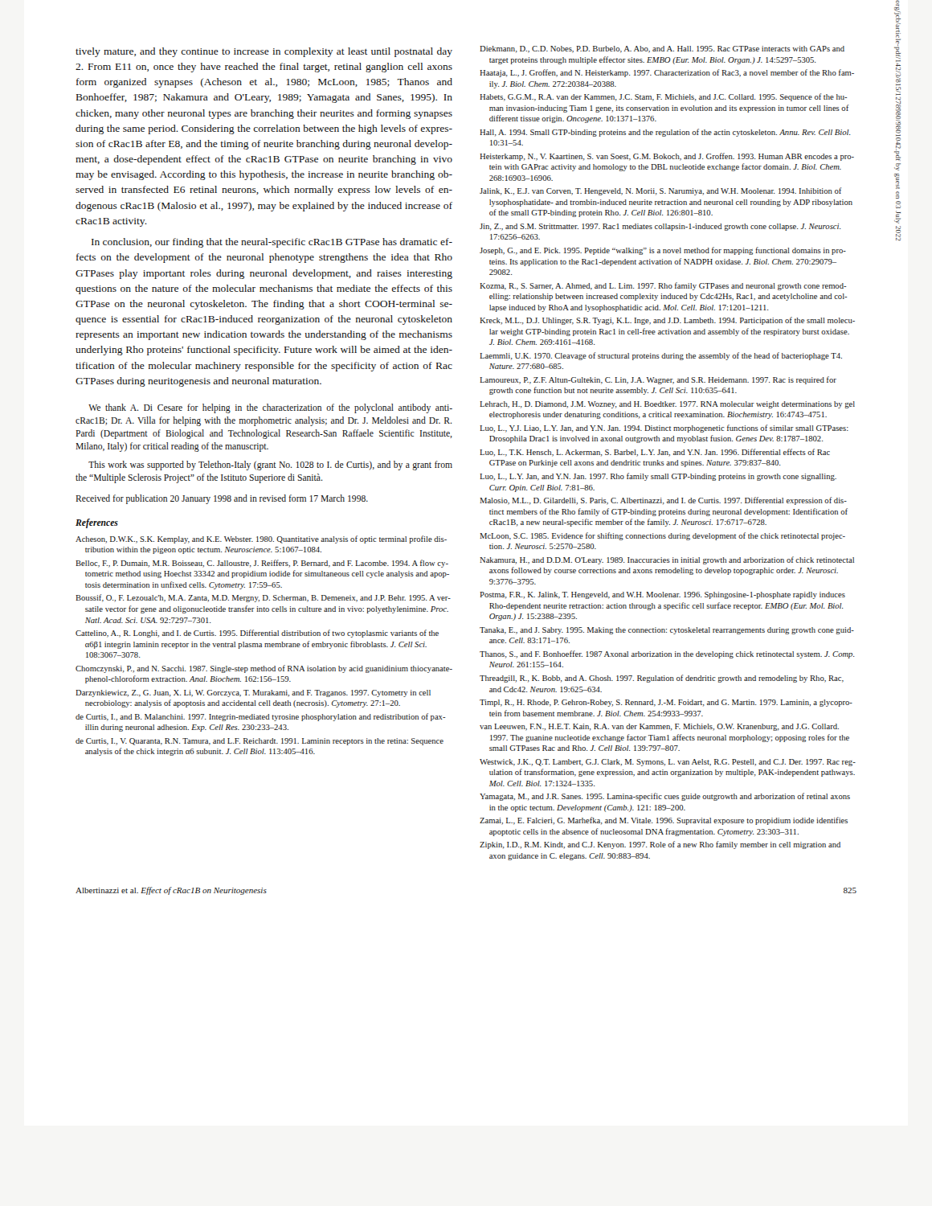tively mature, and they continue to increase in complexity at least until postnatal day 2. From E11 on, once they have reached the final target, retinal ganglion cell axons form organized synapses (Acheson et al., 1980; McLoon, 1985; Thanos and Bonhoeffer, 1987; Nakamura and O'Leary, 1989; Yamagata and Sanes, 1995). In chicken, many other neuronal types are branching their neurites and forming synapses during the same period. Considering the correlation between the high levels of expression of cRac1B after E8, and the timing of neurite branching during neuronal development, a dose-dependent effect of the cRac1B GTPase on neurite branching in vivo may be envisaged. According to this hypothesis, the increase in neurite branching observed in transfected E6 retinal neurons, which normally express low levels of endogenous cRac1B (Malosio et al., 1997), may be explained by the induced increase of cRac1B activity.
In conclusion, our finding that the neural-specific cRac1B GTPase has dramatic effects on the development of the neuronal phenotype strengthens the idea that Rho GTPases play important roles during neuronal development, and raises interesting questions on the nature of the molecular mechanisms that mediate the effects of this GTPase on the neuronal cytoskeleton. The finding that a short COOH-terminal sequence is essential for cRac1B-induced reorganization of the neuronal cytoskeleton represents an important new indication towards the understanding of the mechanisms underlying Rho proteins' functional specificity. Future work will be aimed at the identification of the molecular machinery responsible for the specificity of action of Rac GTPases during neuritogenesis and neuronal maturation.
We thank A. Di Cesare for helping in the characterization of the polyclonal antibody anti-cRac1B; Dr. A. Villa for helping with the morphometric analysis; and Dr. J. Meldolesi and Dr. R. Pardi (Department of Biological and Technological Research-San Raffaele Scientific Institute, Milano, Italy) for critical reading of the manuscript.
This work was supported by Telethon-Italy (grant No. 1028 to I. de Curtis), and by a grant from the “Multiple Sclerosis Project” of the Istituto Superiore di Sanità.
Received for publication 20 January 1998 and in revised form 17 March 1998.
References
Acheson, D.W.K., S.K. Kemplay, and K.E. Webster. 1980. Quantitative analysis of optic terminal profile distribution within the pigeon optic tectum. Neuroscience. 5:1067–1084.
Belloc, F., P. Dumain, M.R. Boisseau, C. Jalloustre, J. Reiffers, P. Bernard, and F. Lacombe. 1994. A flow cytometric method using Hoechst 33342 and propidium iodide for simultaneous cell cycle analysis and apoptosis determination in unfixed cells. Cytometry. 17:59–65.
Boussif, O., F. Lezoualc'h, M.A. Zanta, M.D. Mergny, D. Scherman, B. Demeneix, and J.P. Behr. 1995. A versatile vector for gene and oligonucleotide transfer into cells in culture and in vivo: polyethylenimine. Proc. Natl. Acad. Sci. USA. 92:7297–7301.
Cattelino, A., R. Longhi, and I. de Curtis. 1995. Differential distribution of two cytoplasmic variants of the α6β1 integrin laminin receptor in the ventral plasma membrane of embryonic fibroblasts. J. Cell Sci. 108:3067–3078.
Chomczynski, P., and N. Sacchi. 1987. Single-step method of RNA isolation by acid guanidinium thiocyanate-phenol-chloroform extraction. Anal. Biochem. 162:156–159.
Darzynkiewicz, Z., G. Juan, X. Li, W. Gorczyca, T. Murakami, and F. Traganos. 1997. Cytometry in cell necrobiology: analysis of apoptosis and accidental cell death (necrosis). Cytometry. 27:1–20.
de Curtis, I., and B. Malanchini. 1997. Integrin-mediated tyrosine phosphorylation and redistribution of paxillin during neuronal adhesion. Exp. Cell Res. 230:233–243.
de Curtis, I., V. Quaranta, R.N. Tamura, and L.F. Reichardt. 1991. Laminin receptors in the retina: Sequence analysis of the chick integrin α6 subunit. J. Cell Biol. 113:405–416.
Diekmann, D., C.D. Nobes, P.D. Burbelo, A. Abo, and A. Hall. 1995. Rac GTPase interacts with GAPs and target proteins through multiple effector sites. EMBO (Eur. Mol. Biol. Organ.) J. 14:5297–5305.
Haataja, L., J. Groffen, and N. Heisterkamp. 1997. Characterization of Rac3, a novel member of the Rho family. J. Biol. Chem. 272:20384–20388.
Habets, G.G.M., R.A. van der Kammen, J.C. Stam, F. Michiels, and J.C. Collard. 1995. Sequence of the human invasion-inducing Tiam 1 gene, its conservation in evolution and its expression in tumor cell lines of different tissue origin. Oncogene. 10:1371–1376.
Hall, A. 1994. Small GTP-binding proteins and the regulation of the actin cytoskeleton. Annu. Rev. Cell Biol. 10:31–54.
Heisterkamp, N., V. Kaartinen, S. van Soest, G.M. Bokoch, and J. Groffen. 1993. Human ABR encodes a protein with GAPrac activity and homology to the DBL nucleotide exchange factor domain. J. Biol. Chem. 268:16903–16906.
Jalink, K., E.J. van Corven, T. Hengeveld, N. Morii, S. Narumiya, and W.H. Moolenar. 1994. Inhibition of lysophosphatidate- and trombin-induced neurite retraction and neuronal cell rounding by ADP ribosylation of the small GTP-binding protein Rho. J. Cell Biol. 126:801–810.
Jin, Z., and S.M. Strittmatter. 1997. Rac1 mediates collapsin-1-induced growth cone collapse. J. Neurosci. 17:6256–6263.
Joseph, G., and E. Pick. 1995. Peptide “walking” is a novel method for mapping functional domains in proteins. Its application to the Rac1-dependent activation of NADPH oxidase. J. Biol. Chem. 270:29079–29082.
Kozma, R., S. Sarner, A. Ahmed, and L. Lim. 1997. Rho family GTPases and neuronal growth cone remodelling: relationship between increased complexity induced by Cdc42Hs, Rac1, and acetylcholine and collapse induced by RhoA and lysophosphatidic acid. Mol. Cell. Biol. 17:1201–1211.
Kreck, M.L., D.J. Uhlinger, S.R. Tyagi, K.L. Inge, and J.D. Lambeth. 1994. Participation of the small molecular weight GTP-binding protein Rac1 in cell-free activation and assembly of the respiratory burst oxidase. J. Biol. Chem. 269:4161–4168.
Laemmli, U.K. 1970. Cleavage of structural proteins during the assembly of the head of bacteriophage T4. Nature. 277:680–685.
Lamoureux, P., Z.F. Altun-Gultekin, C. Lin, J.A. Wagner, and S.R. Heidemann. 1997. Rac is required for growth cone function but not neurite assembly. J. Cell Sci. 110:635–641.
Lehrach, H., D. Diamond, J.M. Wozney, and H. Boedtker. 1977. RNA molecular weight determinations by gel electrophoresis under denaturing conditions, a critical reexamination. Biochemistry. 16:4743–4751.
Luo, L., Y.J. Liao, L.Y. Jan, and Y.N. Jan. 1994. Distinct morphogenetic functions of similar small GTPases: Drosophila Drac1 is involved in axonal outgrowth and myoblast fusion. Genes Dev. 8:1787–1802.
Luo, L., T.K. Hensch, L. Ackerman, S. Barbel, L.Y. Jan, and Y.N. Jan. 1996. Differential effects of Rac GTPase on Purkinje cell axons and dendritic trunks and spines. Nature. 379:837–840.
Luo, L., L.Y. Jan, and Y.N. Jan. 1997. Rho family small GTP-binding proteins in growth cone signalling. Curr. Opin. Cell Biol. 7:81–86.
Malosio, M.L., D. Gilardelli, S. Paris, C. Albertinazzi, and I. de Curtis. 1997. Differential expression of distinct members of the Rho family of GTP-binding proteins during neuronal development: Identification of cRac1B, a new neural-specific member of the family. J. Neurosci. 17:6717–6728.
McLoon, S.C. 1985. Evidence for shifting connections during development of the chick retinotectal projection. J. Neurosci. 5:2570–2580.
Nakamura, H., and D.D.M. O'Leary. 1989. Inaccuracies in initial growth and arborization of chick retinotectal axons followed by course corrections and axons remodeling to develop topographic order. J. Neurosci. 9:3776–3795.
Postma, F.R., K. Jalink, T. Hengeveld, and W.H. Moolenar. 1996. Sphingosine-1-phosphate rapidly induces Rho-dependent neurite retraction: action through a specific cell surface receptor. EMBO (Eur. Mol. Biol. Organ.) J. 15:2388–2395.
Tanaka, E., and J. Sabry. 1995. Making the connection: cytoskeletal rearrangements during growth cone guidance. Cell. 83:171–176.
Thanos, S., and F. Bonhoeffer. 1987 Axonal arborization in the developing chick retinotectal system. J. Comp. Neurol. 261:155–164.
Threadgill, R., K. Bobb, and A. Ghosh. 1997. Regulation of dendritic growth and remodeling by Rho, Rac, and Cdc42. Neuron. 19:625–634.
Timpl, R., H. Rhode, P. Gehron-Robey, S. Rennard, J.-M. Foidart, and G. Martin. 1979. Laminin, a glycoprotein from basement membrane. J. Biol. Chem. 254:9933–9937.
van Leeuwen, F.N., H.E.T. Kain, R.A. van der Kammen, F. Michiels, O.W. Kranenburg, and J.G. Collard. 1997. The guanine nucleotide exchange factor Tiam1 affects neuronal morphology; opposing roles for the small GTPases Rac and Rho. J. Cell Biol. 139:797–807.
Westwick, J.K., Q.T. Lambert, G.J. Clark, M. Symons, L. van Aelst, R.G. Pestell, and C.J. Der. 1997. Rac regulation of transformation, gene expression, and actin organization by multiple, PAK-independent pathways. Mol. Cell. Biol. 17:1324–1335.
Yamagata, M., and J.R. Sanes. 1995. Lamina-specific cues guide outgrowth and arborization of retinal axons in the optic tectum. Development (Camb.). 121: 189–200.
Zamai, L., E. Falcieri, G. Marhefka, and M. Vitale. 1996. Supravital exposure to propidium iodide identifies apoptotic cells in the absence of nucleosomal DNA fragmentation. Cytometry. 23:303–311.
Zipkin, I.D., R.M. Kindt, and C.J. Kenyon. 1997. Role of a new Rho family member in cell migration and axon guidance in C. elegans. Cell. 90:883–894.
Albertinazzi et al. Effect of cRac1B on Neuritogenesis
825
Downloaded from http://rupress.org/jcb/article-pdf/142/3/815/1278980/9801042.pdf by guest on 03 July 2022